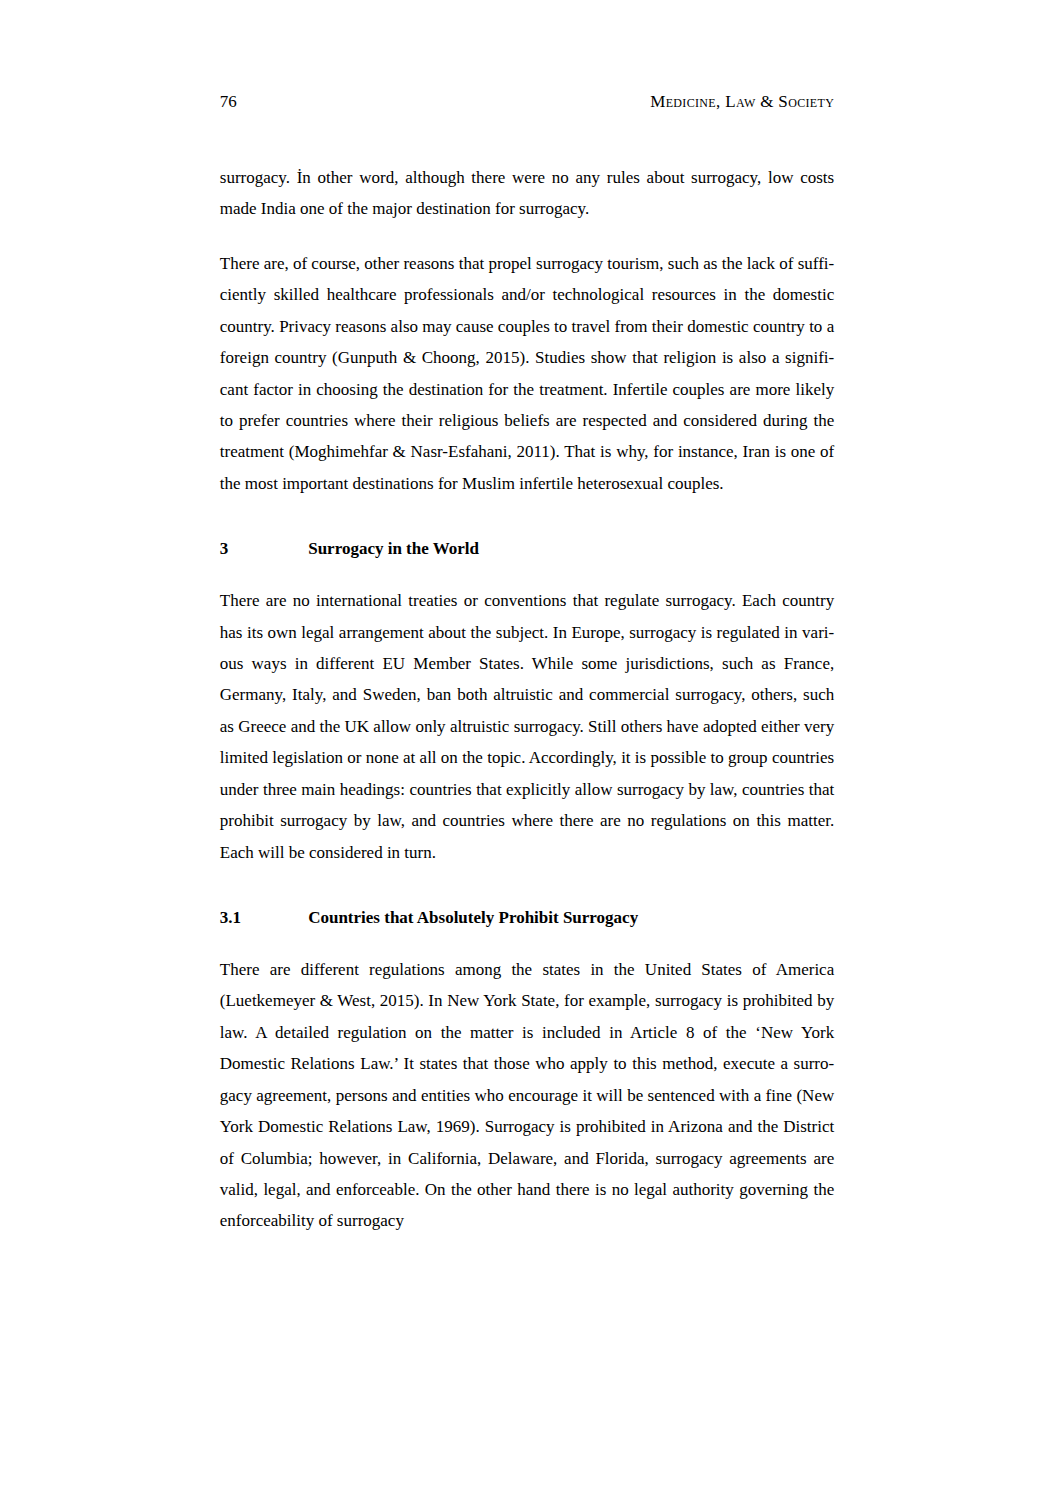76 Medicine, Law & Society
surrogacy. İn other word, although there were no any rules about surrogacy, low costs made India one of the major destination for surrogacy.
There are, of course, other reasons that propel surrogacy tourism, such as the lack of sufficiently skilled healthcare professionals and/or technological resources in the domestic country. Privacy reasons also may cause couples to travel from their domestic country to a foreign country (Gunputh & Choong, 2015). Studies show that religion is also a significant factor in choosing the destination for the treatment. Infertile couples are more likely to prefer countries where their religious beliefs are respected and considered during the treatment (Moghimehfar & Nasr-Esfahani, 2011). That is why, for instance, Iran is one of the most important destinations for Muslim infertile heterosexual couples.
3 Surrogacy in the World
There are no international treaties or conventions that regulate surrogacy. Each country has its own legal arrangement about the subject. In Europe, surrogacy is regulated in various ways in different EU Member States. While some jurisdictions, such as France, Germany, Italy, and Sweden, ban both altruistic and commercial surrogacy, others, such as Greece and the UK allow only altruistic surrogacy. Still others have adopted either very limited legislation or none at all on the topic. Accordingly, it is possible to group countries under three main headings: countries that explicitly allow surrogacy by law, countries that prohibit surrogacy by law, and countries where there are no regulations on this matter. Each will be considered in turn.
3.1 Countries that Absolutely Prohibit Surrogacy
There are different regulations among the states in the United States of America (Luetkemeyer & West, 2015). In New York State, for example, surrogacy is prohibited by law. A detailed regulation on the matter is included in Article 8 of the ‘New York Domestic Relations Law.’ It states that those who apply to this method, execute a surrogacy agreement, persons and entities who encourage it will be sentenced with a fine (New York Domestic Relations Law, 1969). Surrogacy is prohibited in Arizona and the District of Columbia; however, in California, Delaware, and Florida, surrogacy agreements are valid, legal, and enforceable. On the other hand there is no legal authority governing the enforceability of surrogacy